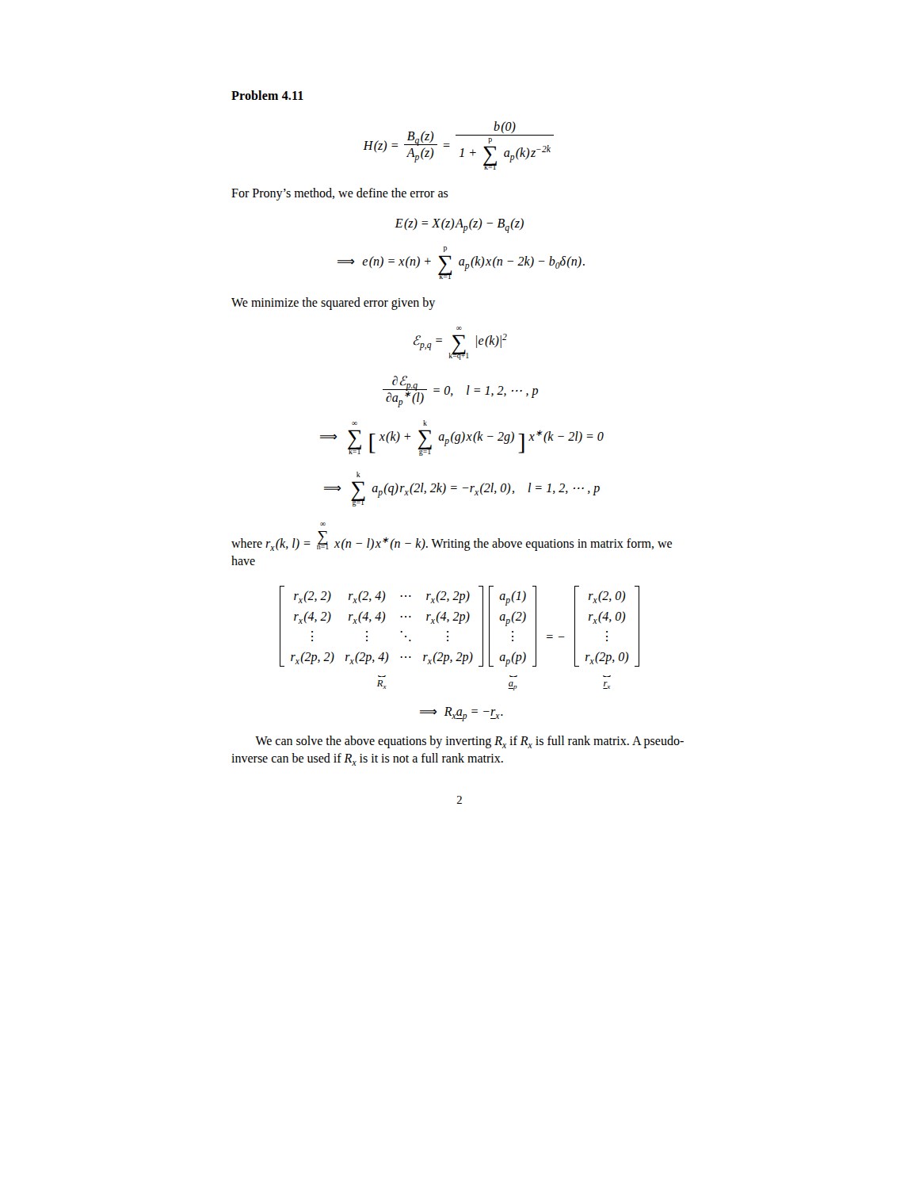Problem 4.11
H (z) = Bq (z) Ap (z) = b (0) 1 + p ∑ k=1 ap (k) z−2k
For Prony’s method, we define the error as
E (z) = X (z) Ap (z) − Bq (z)
⟹ e (n) = x (n) + p ∑ k=1 ap (k) x (n − 2k) − b0δ (n) .
We minimize the squared error given by
ℰp,q = ∞ ∑ k=q+1 |e (k)|2
∂ℰp.q ∂ap∗ (l) = 0, l = 1, 2, ⋯ , p
⟹ ∞ ∑ k=1 [ x (k) + k ∑ g=1 ap (g) x (k − 2g) ] x∗ (k − 2l) = 0
⟹ k ∑ g=1 ap (q) rx (2l, 2k) = −rx (2l, 0) , l = 1, 2, ⋯ , p
where rx (k, l) = ∞ ∑ n=1 x (n − l) x∗ (n − k). Writing the above equations in matrix form, we have
| r x (2, 2) | r x (2, 4) | ⋯ | r x (2, 2p) |
| r x (4, 2) | r x (4, 4) | ⋯ | r x (4, 2p) |
| ⋮ | ⋮ | ⋱ | ⋮ |
| r x (2p, 2) | r x (2p, 4) | ⋯ | r x (2p, 2p) |
⏟ Rx
| a p (1) |
| a p (2) |
| ⋮ |
| a p (p) |
⏟ ap = −
| r x (2, 0) |
| r x (4, 0) |
| ⋮ |
| r x (2p, 0) |
⏟ rx
⟹ Rxap = −rx .
We can solve the above equations by inverting Rx if Rx is full rank matrix. A pseudo-inverse can be used if Rx is it is not a full rank matrix.
2